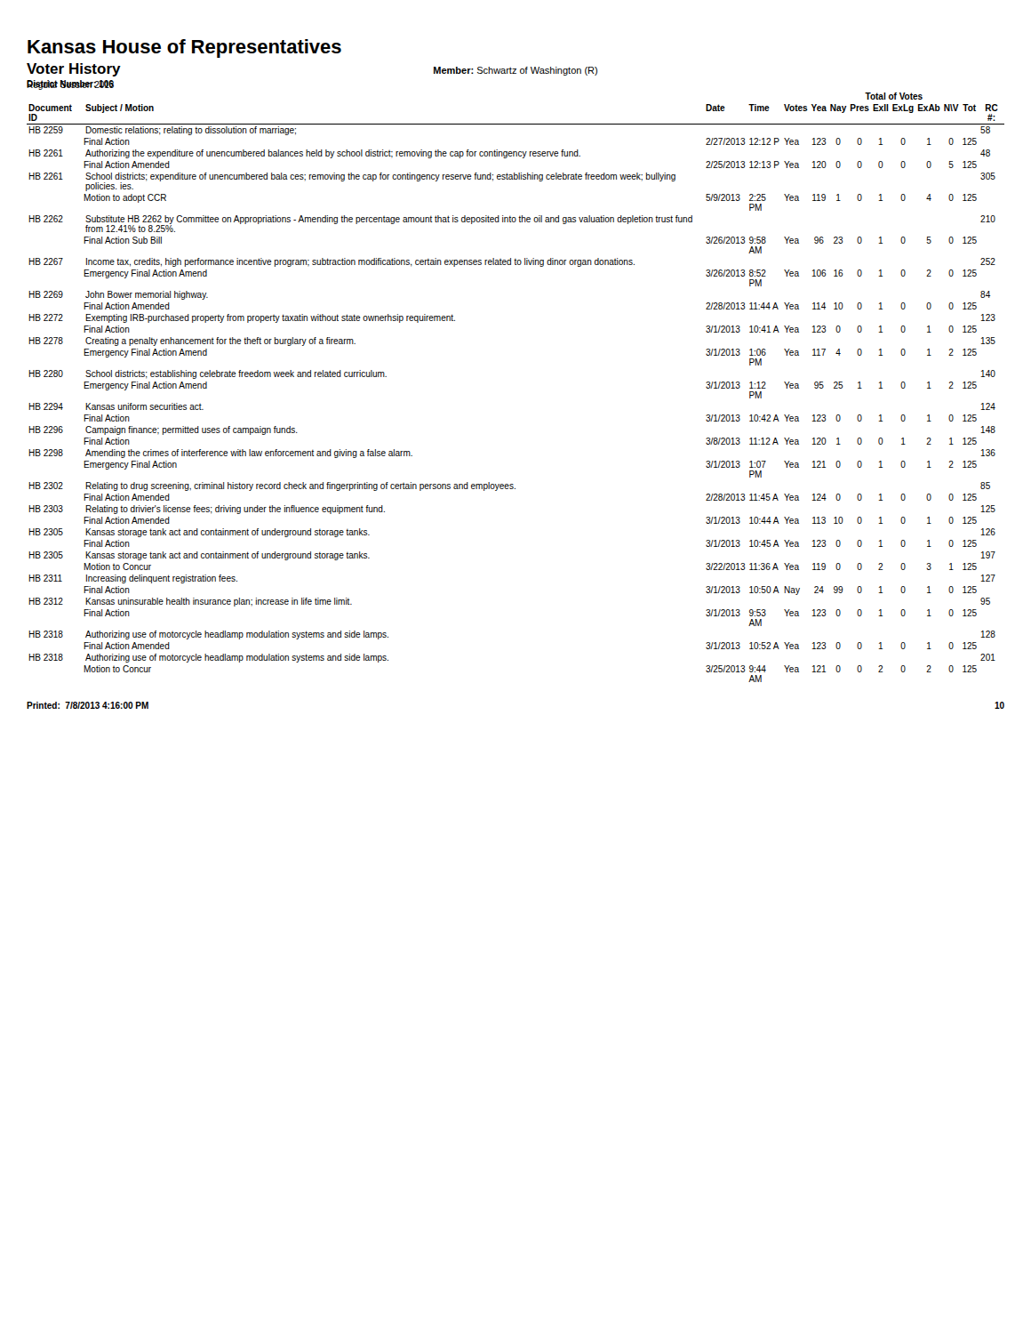Kansas House of Representatives
Voter History
Regular Session 2013
Member: Schwartz of Washington (R)
District Number: 106
| | Total of Votes | |
| Document ID | Subject / Motion | Date | Time | Votes | Yea | Nay | Pres | ExII | ExLg | ExAb | N\V | Tot | RC #: |
| HB 2259 | Domestic relations; relating to dissolution of marriage; | | | | | 58 |
| | Final Action | 2/27/2013 | 12:12 P | Yea | 123 | 0 | 0 | 1 | 0 | 1 | 0 | 125 | |
| HB 2261 | Authorizing the expenditure of unencumbered balances held by school district; removing the cap for contingency reserve fund. | | | | | 48 |
| | Final Action Amended | 2/25/2013 | 12:13 P | Yea | 120 | 0 | 0 | 0 | 0 | 0 | 5 | 125 | |
| HB 2261 | School districts; expenditure of unencumbered bala ces; removing the cap for contingency reserve fund; establishing celebrate freedom week; bullying policies. ies. | | | | | 305 |
| | Motion to adopt CCR | 5/9/2013 | 2:25 PM | Yea | 119 | 1 | 0 | 1 | 0 | 4 | 0 | 125 | |
| HB 2262 | Substitute HB 2262 by Committee on Appropriations - Amending the percentage amount that is deposited into the oil and gas valuation depletion trust fund from 12.41% to 8.25%. | | | | | 210 |
| | Final Action Sub Bill | 3/26/2013 | 9:58 AM | Yea | 96 | 23 | 0 | 1 | 0 | 5 | 0 | 125 | |
| HB 2267 | Income tax, credits, high performance incentive program; subtraction modifications, certain expenses related to living dinor organ donations. | | | | | 252 |
| | Emergency Final Action Amend | 3/26/2013 | 8:52 PM | Yea | 106 | 16 | 0 | 1 | 0 | 2 | 0 | 125 | |
| HB 2269 | John Bower memorial highway. | | | | | 84 |
| | Final Action Amended | 2/28/2013 | 11:44 A | Yea | 114 | 10 | 0 | 1 | 0 | 0 | 0 | 125 | |
| HB 2272 | Exempting IRB-purchased property from property taxatin without state ownerhsip requirement. | | | | | 123 |
| | Final Action | 3/1/2013 | 10:41 A | Yea | 123 | 0 | 0 | 1 | 0 | 1 | 0 | 125 | |
| HB 2278 | Creating a penalty enhancement for the theft or burglary of a firearm. | | | | | 135 |
| | Emergency Final Action Amend | 3/1/2013 | 1:06 PM | Yea | 117 | 4 | 0 | 1 | 0 | 1 | 2 | 125 | |
| HB 2280 | School districts; establishing celebrate freedom week and related curriculum. | | | | | 140 |
| | Emergency Final Action Amend | 3/1/2013 | 1:12 PM | Yea | 95 | 25 | 1 | 1 | 0 | 1 | 2 | 125 | |
| HB 2294 | Kansas uniform securities act. | | | | | 124 |
| | Final Action | 3/1/2013 | 10:42 A | Yea | 123 | 0 | 0 | 1 | 0 | 1 | 0 | 125 | |
| HB 2296 | Campaign finance; permitted uses of campaign funds. | | | | | 148 |
| | Final Action | 3/8/2013 | 11:12 A | Yea | 120 | 1 | 0 | 0 | 1 | 2 | 1 | 125 | |
| HB 2298 | Amending the crimes of interference with law enforcement and giving a false alarm. | | | | | 136 |
| | Emergency Final Action | 3/1/2013 | 1:07 PM | Yea | 121 | 0 | 0 | 1 | 0 | 1 | 2 | 125 | |
| HB 2302 | Relating to drug screening, criminal history record check and fingerprinting of certain persons and employees. | | | | | 85 |
| | Final Action Amended | 2/28/2013 | 11:45 A | Yea | 124 | 0 | 0 | 1 | 0 | 0 | 0 | 125 | |
| HB 2303 | Relating to drivier's license fees; driving under the influence equipment fund. | | | | | 125 |
| | Final Action Amended | 3/1/2013 | 10:44 A | Yea | 113 | 10 | 0 | 1 | 0 | 1 | 0 | 125 | |
| HB 2305 | Kansas storage tank act and containment of underground storage tanks. | | | | | 126 |
| | Final Action | 3/1/2013 | 10:45 A | Yea | 123 | 0 | 0 | 1 | 0 | 1 | 0 | 125 | |
| HB 2305 | Kansas storage tank act and containment of underground storage tanks. | | | | | 197 |
| | Motion to Concur | 3/22/2013 | 11:36 A | Yea | 119 | 0 | 0 | 2 | 0 | 3 | 1 | 125 | |
| HB 2311 | Increasing delinquent registration fees. | | | | | 127 |
| | Final Action | 3/1/2013 | 10:50 A | Nay | 24 | 99 | 0 | 1 | 0 | 1 | 0 | 125 | |
| HB 2312 | Kansas uninsurable health insurance plan; increase in life time limit. | | | | | 95 |
| | Final Action | 3/1/2013 | 9:53 AM | Yea | 123 | 0 | 0 | 1 | 0 | 1 | 0 | 125 | |
| HB 2318 | Authorizing use of motorcycle headlamp modulation systems and side lamps. | | | | | 128 |
| | Final Action Amended | 3/1/2013 | 10:52 A | Yea | 123 | 0 | 0 | 1 | 0 | 1 | 0 | 125 | |
| HB 2318 | Authorizing use of motorcycle headlamp modulation systems and side lamps. | | | | | 201 |
| | Motion to Concur | 3/25/2013 | 9:44 AM | Yea | 121 | 0 | 0 | 2 | 0 | 2 | 0 | 125 | |
Printed: 7/8/2013 4:16:00 PM 10